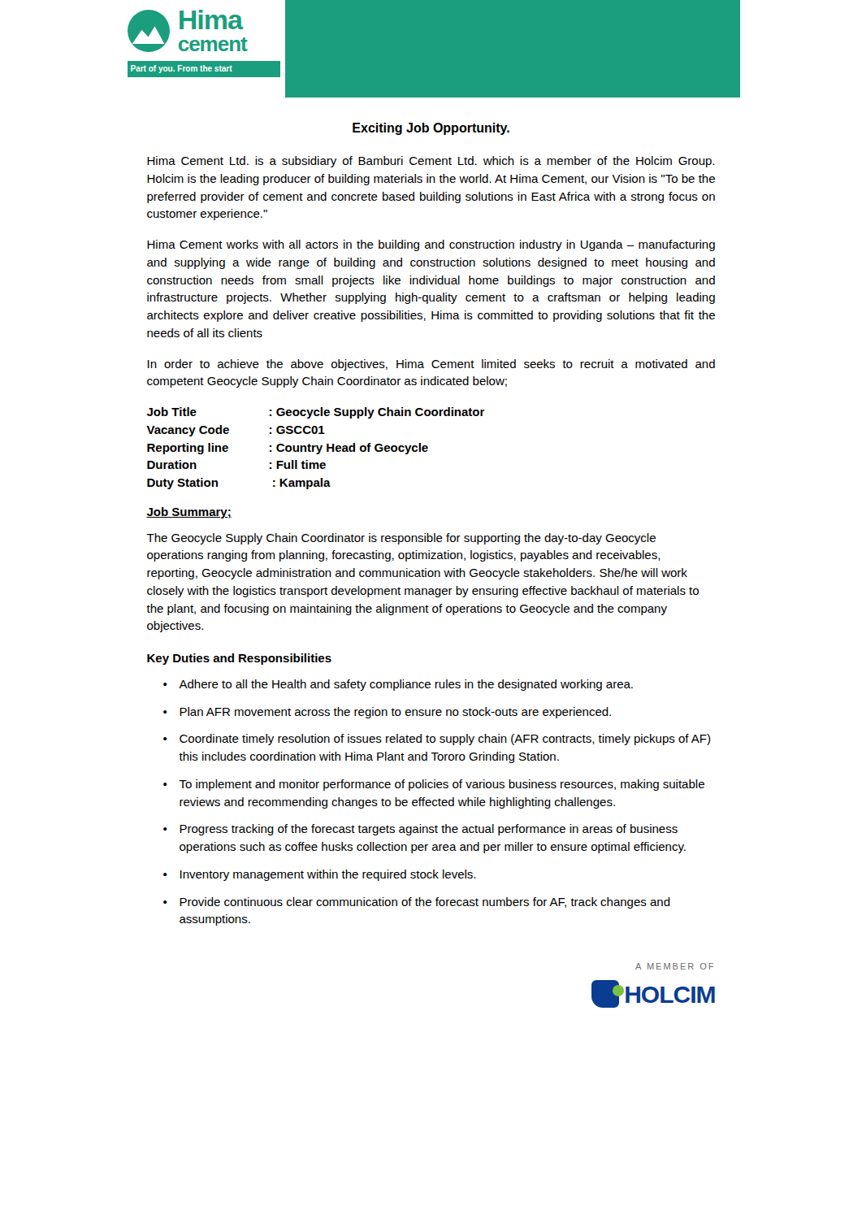Hima
cement Part of you. From the start
Exciting Job Opportunity.
Hima Cement Ltd. is a subsidiary of Bamburi Cement Ltd. which is a member of the Holcim Group. Holcim is the leading producer of building materials in the world. At Hima Cement, our Vision is "To be the preferred provider of cement and concrete based building solutions in East Africa with a strong focus on customer experience."
Hima Cement works with all actors in the building and construction industry in Uganda – manufacturing and supplying a wide range of building and construction solutions designed to meet housing and construction needs from small projects like individual home buildings to major construction and infrastructure projects. Whether supplying high-quality cement to a craftsman or helping leading architects explore and deliver creative possibilities, Hima is committed to providing solutions that fit the needs of all its clients
In order to achieve the above objectives, Hima Cement limited seeks to recruit a motivated and competent Geocycle Supply Chain Coordinator as indicated below;
Job Title: Geocycle Supply Chain Coordinator
Vacancy Code: GSCC01
Reporting line: Country Head of Geocycle
Duration: Full time
Duty Station : Kampala
Job Summary;
The Geocycle Supply Chain Coordinator is responsible for supporting the day-to-day Geocycle operations ranging from planning, forecasting, optimization, logistics, payables and receivables, reporting, Geocycle administration and communication with Geocycle stakeholders. She/he will work closely with the logistics transport development manager by ensuring effective backhaul of materials to the plant, and focusing on maintaining the alignment of operations to Geocycle and the company objectives.
Key Duties and Responsibilities
Adhere to all the Health and safety compliance rules in the designated working area.
Plan AFR movement across the region to ensure no stock-outs are experienced.
Coordinate timely resolution of issues related to supply chain (AFR contracts, timely pickups of AF) this includes coordination with Hima Plant and Tororo Grinding Station.
To implement and monitor performance of policies of various business resources, making suitable reviews and recommending changes to be effected while highlighting challenges.
Progress tracking of the forecast targets against the actual performance in areas of business operations such as coffee husks collection per area and per miller to ensure optimal efficiency.
Inventory management within the required stock levels.
Provide continuous clear communication of the forecast numbers for AF, track changes and assumptions.
A MEMBER OF
HOLCIM